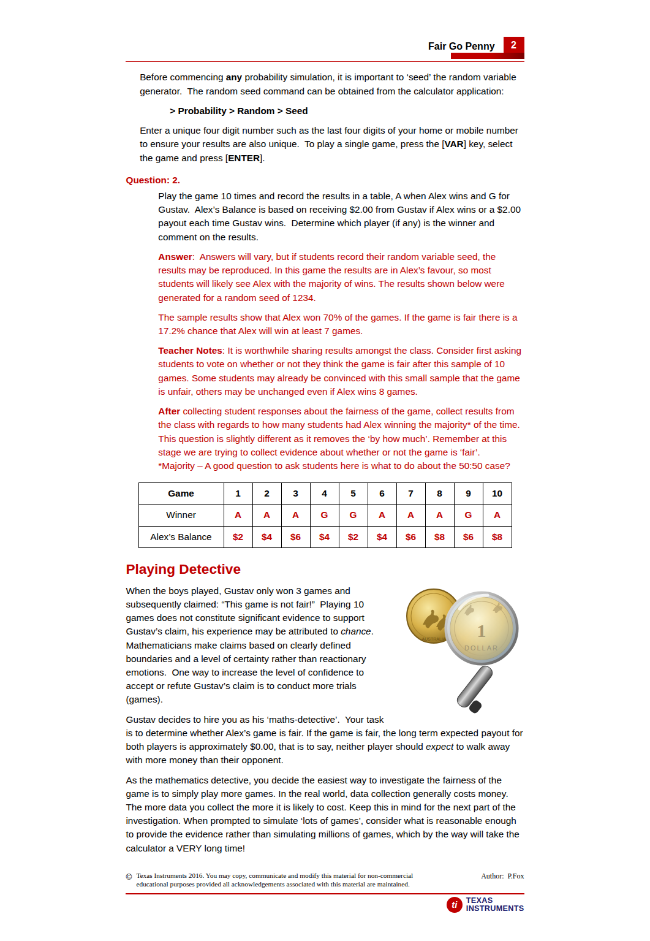Fair Go Penny 2
Before commencing any probability simulation, it is important to ‘seed’ the random variable generator. The random seed command can be obtained from the calculator application:
> Probability > Random > Seed
Enter a unique four digit number such as the last four digits of your home or mobile number to ensure your results are also unique. To play a single game, press the [VAR] key, select the game and press [ENTER].
Question: 2.
Play the game 10 times and record the results in a table, A when Alex wins and G for Gustav. Alex’s Balance is based on receiving $2.00 from Gustav if Alex wins or a $2.00 payout each time Gustav wins. Determine which player (if any) is the winner and comment on the results.
Answer: Answers will vary, but if students record their random variable seed, the results may be reproduced. In this game the results are in Alex’s favour, so most students will likely see Alex with the majority of wins. The results shown below were generated for a random seed of 1234.
The sample results show that Alex won 70% of the games. If the game is fair there is a 17.2% chance that Alex will win at least 7 games.
Teacher Notes: It is worthwhile sharing results amongst the class. Consider first asking students to vote on whether or not they think the game is fair after this sample of 10 games. Some students may already be convinced with this small sample that the game is unfair, others may be unchanged even if Alex wins 8 games.
After collecting student responses about the fairness of the game, collect results from the class with regards to how many students had Alex winning the majority* of the time. This question is slightly different as it removes the ‘by how much’. Remember at this stage we are trying to collect evidence about whether or not the game is ‘fair’.
*Majority – A good question to ask students here is what to do about the 50:50 case?
| Game | 1 | 2 | 3 | 4 | 5 | 6 | 7 | 8 | 9 | 10 |
| --- | --- | --- | --- | --- | --- | --- | --- | --- | --- | --- |
| Winner | A | A | A | G | G | A | A | A | G | A |
| Alex’s Balance | $2 | $4 | $6 | $4 | $2 | $4 | $6 | $8 | $6 | $8 |
Playing Detective
AUSTRALIA 1 DOLLAR
When the boys played, Gustav only won 3 games and subsequently claimed: “This game is not fair!” Playing 10 games does not constitute significant evidence to support Gustav’s claim, his experience may be attributed to chance. Mathematicians make claims based on clearly defined boundaries and a level of certainty rather than reactionary emotions. One way to increase the level of confidence to accept or refute Gustav’s claim is to conduct more trials (games).
Gustav decides to hire you as his ‘maths-detective’. Your task is to determine whether Alex’s game is fair. If the game is fair, the long term expected payout for both players is approximately $0.00, that is to say, neither player should expect to walk away with more money than their opponent.
As the mathematics detective, you decide the easiest way to investigate the fairness of the game is to simply play more games. In the real world, data collection generally costs money. The more data you collect the more it is likely to cost. Keep this in mind for the next part of the investigation. When prompted to simulate ‘lots of games’, consider what is reasonable enough to provide the evidence rather than simulating millions of games, which by the way will take the calculator a VERY long time!
© Texas Instruments 2016. You may copy, communicate and modify this material for non-commercial educational purposes provided all acknowledgements associated with this material are maintained. Author: P.Fox
ti TEXAS
INSTRUMENTS